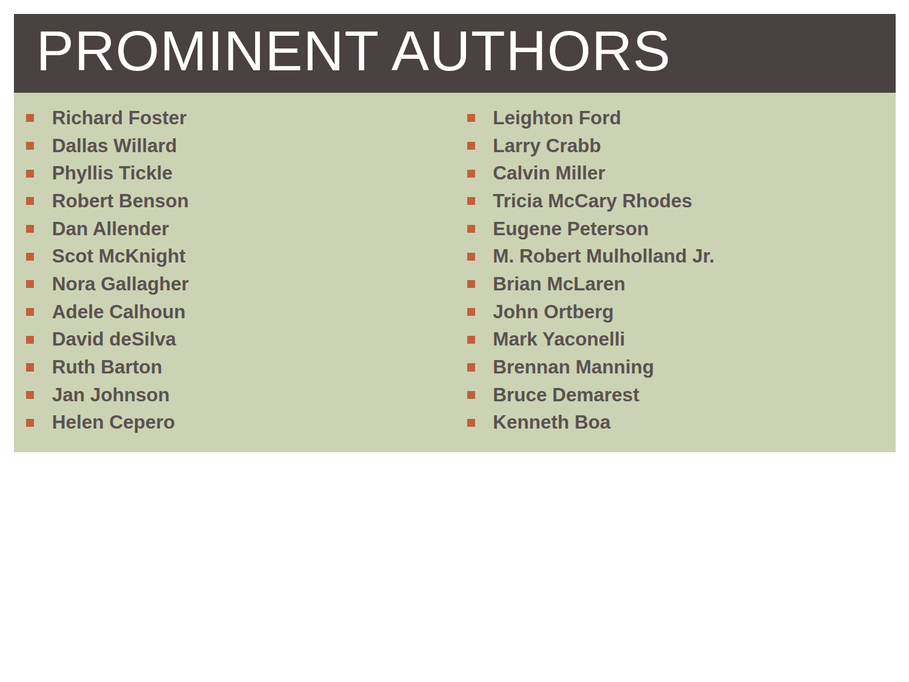Prominent Authors
Richard Foster
Dallas Willard
Phyllis Tickle
Robert Benson
Dan Allender
Scot McKnight
Nora Gallagher
Adele Calhoun
David deSilva
Ruth Barton
Jan Johnson
Helen Cepero
Leighton Ford
Larry Crabb
Calvin Miller
Tricia McCary Rhodes
Eugene Peterson
M. Robert Mulholland Jr.
Brian McLaren
John Ortberg
Mark Yaconelli
Brennan Manning
Bruce Demarest
Kenneth Boa